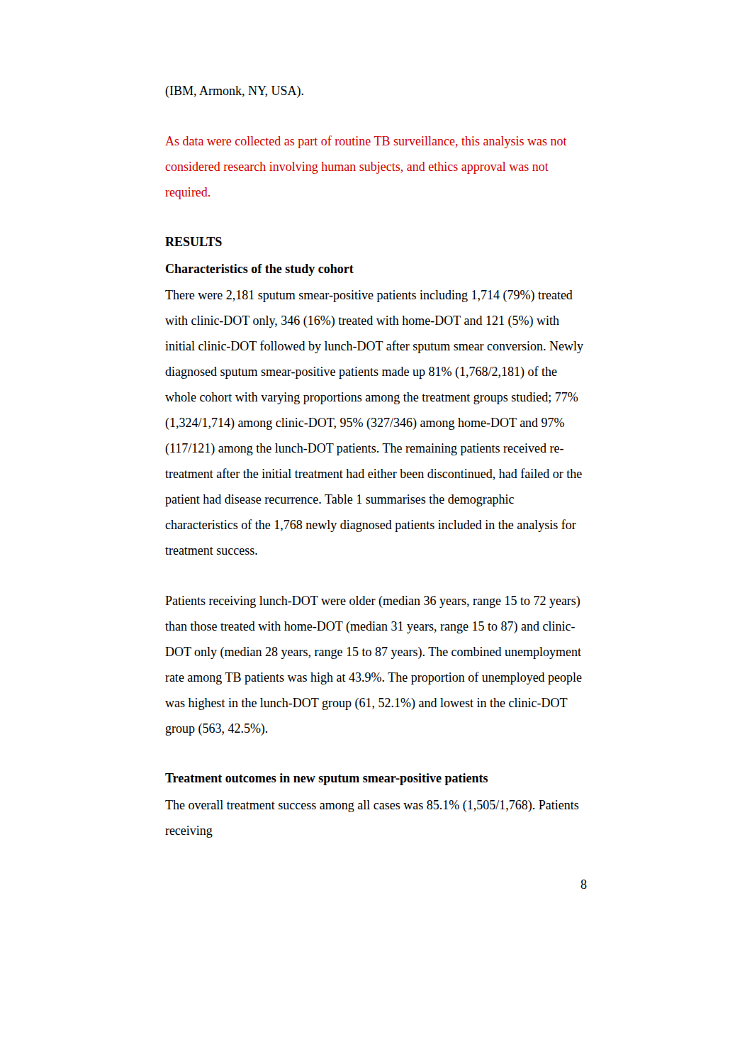(IBM, Armonk, NY, USA).
As data were collected as part of routine TB surveillance, this analysis was not considered research involving human subjects, and ethics approval was not required.
RESULTS
Characteristics of the study cohort
There were 2,181 sputum smear-positive patients including 1,714 (79%) treated with clinic-DOT only, 346 (16%) treated with home-DOT and 121 (5%) with initial clinic-DOT followed by lunch-DOT after sputum smear conversion. Newly diagnosed sputum smear-positive patients made up 81% (1,768/2,181) of the whole cohort with varying proportions among the treatment groups studied; 77% (1,324/1,714) among clinic-DOT, 95% (327/346) among home-DOT and 97% (117/121) among the lunch-DOT patients. The remaining patients received re-treatment after the initial treatment had either been discontinued, had failed or the patient had disease recurrence. Table 1 summarises the demographic characteristics of the 1,768 newly diagnosed patients included in the analysis for treatment success.
Patients receiving lunch-DOT were older (median 36 years, range 15 to 72 years) than those treated with home-DOT (median 31 years, range 15 to 87) and clinic-DOT only (median 28 years, range 15 to 87 years). The combined unemployment rate among TB patients was high at 43.9%. The proportion of unemployed people was highest in the lunch-DOT group (61, 52.1%) and lowest in the clinic-DOT group (563, 42.5%).
Treatment outcomes in new sputum smear-positive patients
The overall treatment success among all cases was 85.1% (1,505/1,768). Patients receiving
8